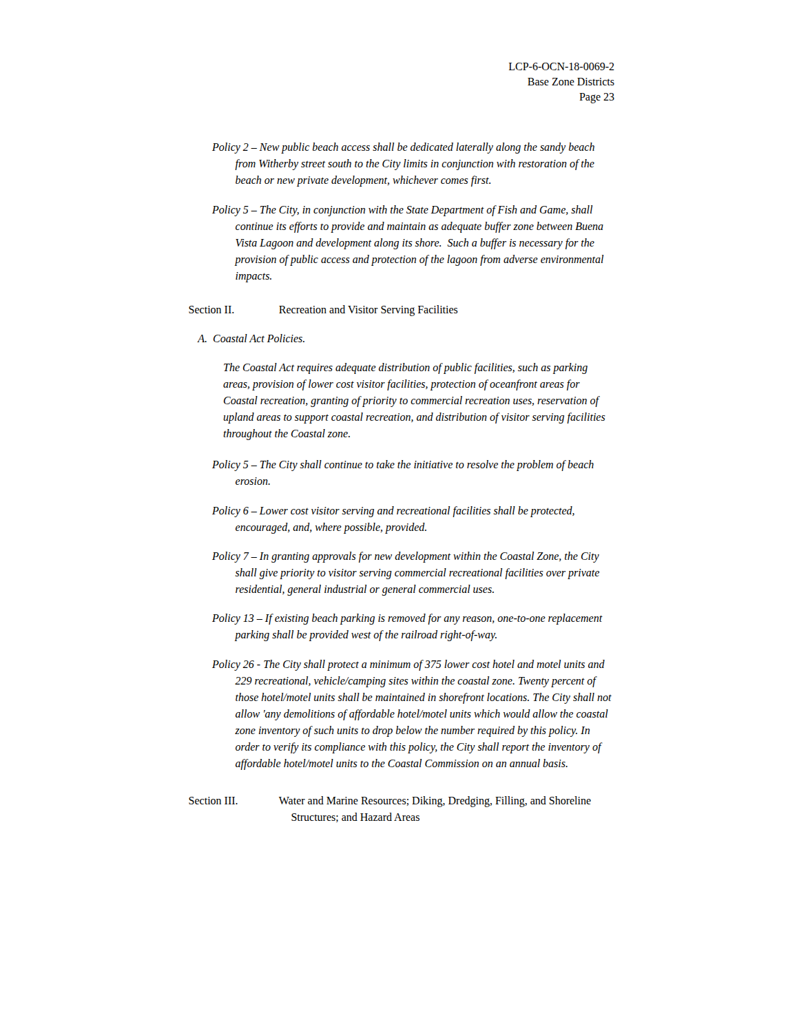LCP-6-OCN-18-0069-2
Base Zone Districts
Page 23
Policy 2 – New public beach access shall be dedicated laterally along the sandy beach from Witherby street south to the City limits in conjunction with restoration of the beach or new private development, whichever comes first.
Policy 5 – The City, in conjunction with the State Department of Fish and Game, shall continue its efforts to provide and maintain as adequate buffer zone between Buena Vista Lagoon and development along its shore. Such a buffer is necessary for the provision of public access and protection of the lagoon from adverse environmental impacts.
Section II. Recreation and Visitor Serving Facilities
A. Coastal Act Policies.
The Coastal Act requires adequate distribution of public facilities, such as parking areas, provision of lower cost visitor facilities, protection of oceanfront areas for Coastal recreation, granting of priority to commercial recreation uses, reservation of upland areas to support coastal recreation, and distribution of visitor serving facilities throughout the Coastal zone.
Policy 5 – The City shall continue to take the initiative to resolve the problem of beach erosion.
Policy 6 – Lower cost visitor serving and recreational facilities shall be protected, encouraged, and, where possible, provided.
Policy 7 – In granting approvals for new development within the Coastal Zone, the City shall give priority to visitor serving commercial recreational facilities over private residential, general industrial or general commercial uses.
Policy 13 – If existing beach parking is removed for any reason, one-to-one replacement parking shall be provided west of the railroad right-of-way.
Policy 26 - The City shall protect a minimum of 375 lower cost hotel and motel units and 229 recreational, vehicle/camping sites within the coastal zone. Twenty percent of those hotel/motel units shall be maintained in shorefront locations. The City shall not allow 'any demolitions of affordable hotel/motel units which would allow the coastal zone inventory of such units to drop below the number required by this policy. In order to verify its compliance with this policy, the City shall report the inventory of affordable hotel/motel units to the Coastal Commission on an annual basis.
Section III. Water and Marine Resources; Diking, Dredging, Filling, and ShorelineStructures; and Hazard Areas